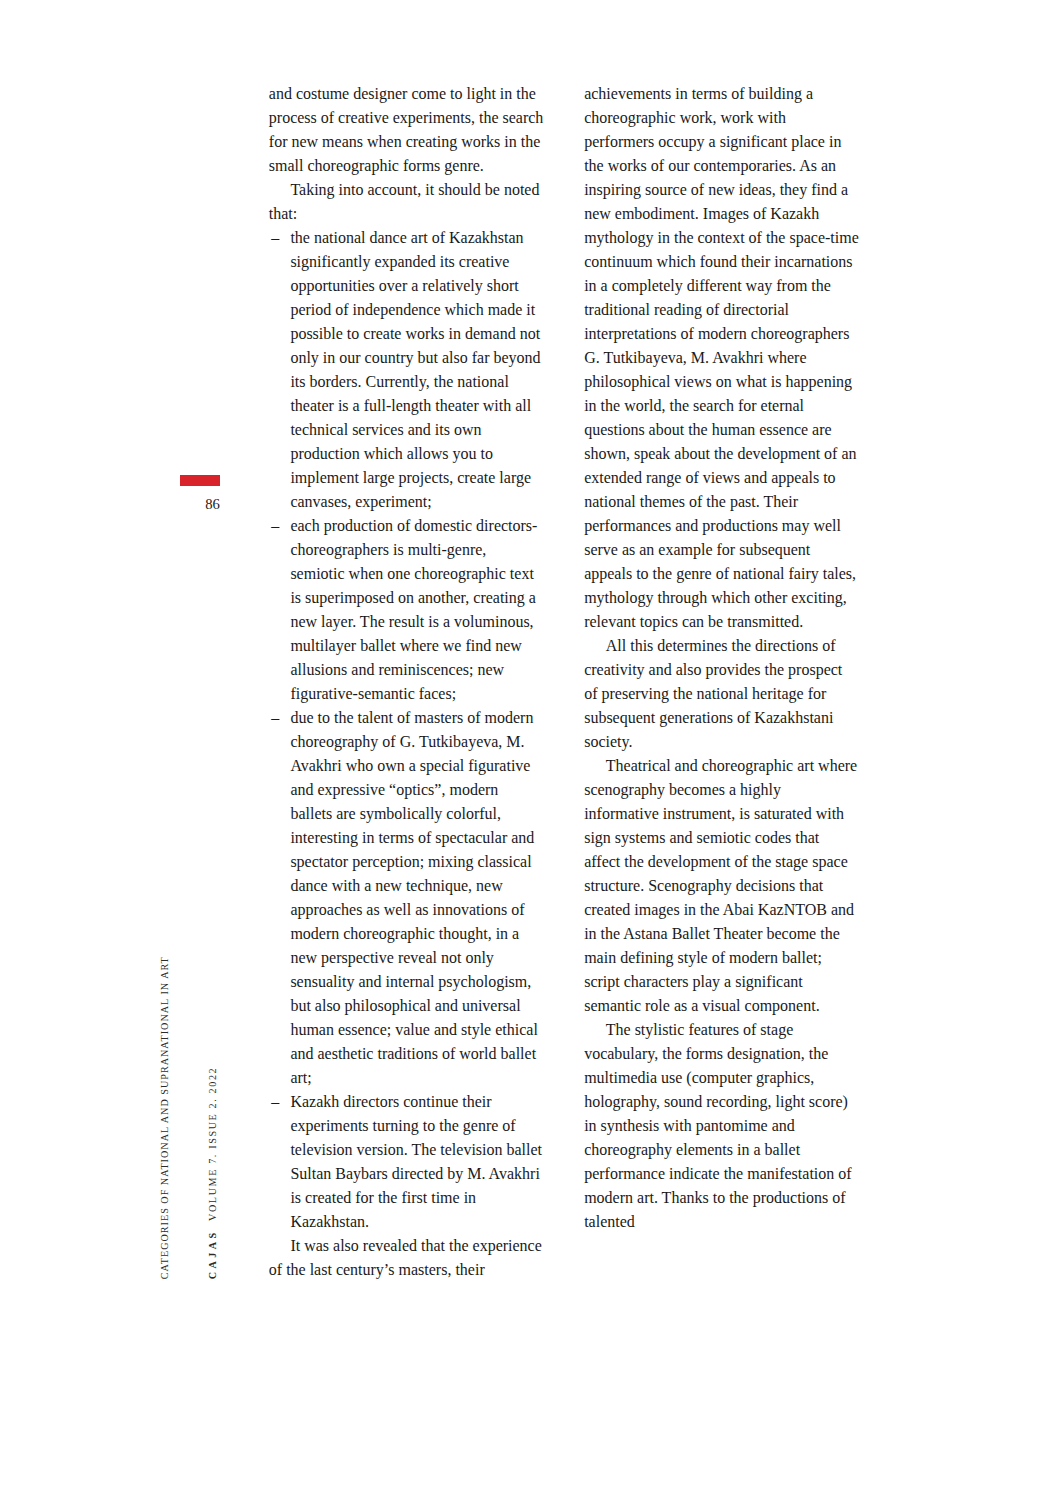CAJAS Volume 7. Issue 2. 2022
Categories of national and supranational in art
86
and costume designer come to light in the process of creative experiments, the search for new means when creating works in the small choreographic forms genre.
Taking into account, it should be noted that:
the national dance art of Kazakhstan significantly expanded its creative opportunities over a relatively short period of independence which made it possible to create works in demand not only in our country but also far beyond its borders. Currently, the national theater is a full-length theater with all technical services and its own production which allows you to implement large projects, create large canvases, experiment;
each production of domestic directors-choreographers is multi-genre, semiotic when one choreographic text is superimposed on another, creating a new layer. The result is a voluminous, multilayer ballet where we find new allusions and reminiscences; new figurative-semantic faces;
due to the talent of masters of modern choreography of G. Tutkibayeva, M. Avakhri who own a special figurative and expressive “optics”, modern ballets are symbolically colorful, interesting in terms of spectacular and spectator perception; mixing classical dance with a new technique, new approaches as well as innovations of modern choreographic thought, in a new perspective reveal not only sensuality and internal psychologism, but also philosophical and universal human essence; value and style ethical and aesthetic traditions of world ballet art;
Kazakh directors continue their experiments turning to the genre of television version. The television ballet Sultan Baybars directed by M. Avakhri is created for the first time in Kazakhstan.
It was also revealed that the experience of the last century’s masters, their achievements in terms of building a choreographic work, work with performers occupy a significant place in the works of our contemporaries. As an inspiring source of new ideas, they find a new embodiment. Images of Kazakh mythology in the context of the space-time continuum which found their incarnations in a completely different way from the traditional reading of directorial interpretations of modern choreographers G. Tutkibayeva, M. Avakhri where philosophical views on what is happening in the world, the search for eternal questions about the human essence are shown, speak about the development of an extended range of views and appeals to national themes of the past. Their performances and productions may well serve as an example for subsequent appeals to the genre of national fairy tales, mythology through which other exciting, relevant topics can be transmitted.
All this determines the directions of creativity and also provides the prospect of preserving the national heritage for subsequent generations of Kazakhstani society.
Theatrical and choreographic art where scenography becomes a highly informative instrument, is saturated with sign systems and semiotic codes that affect the development of the stage space structure. Scenography decisions that created images in the Abai KazNTOB and in the Astana Ballet Theater become the main defining style of modern ballet; script characters play a significant semantic role as a visual component.
The stylistic features of stage vocabulary, the forms designation, the multimedia use (computer graphics, holography, sound recording, light score) in synthesis with pantomime and choreography elements in a ballet performance indicate the manifestation of modern art. Thanks to the productions of talented